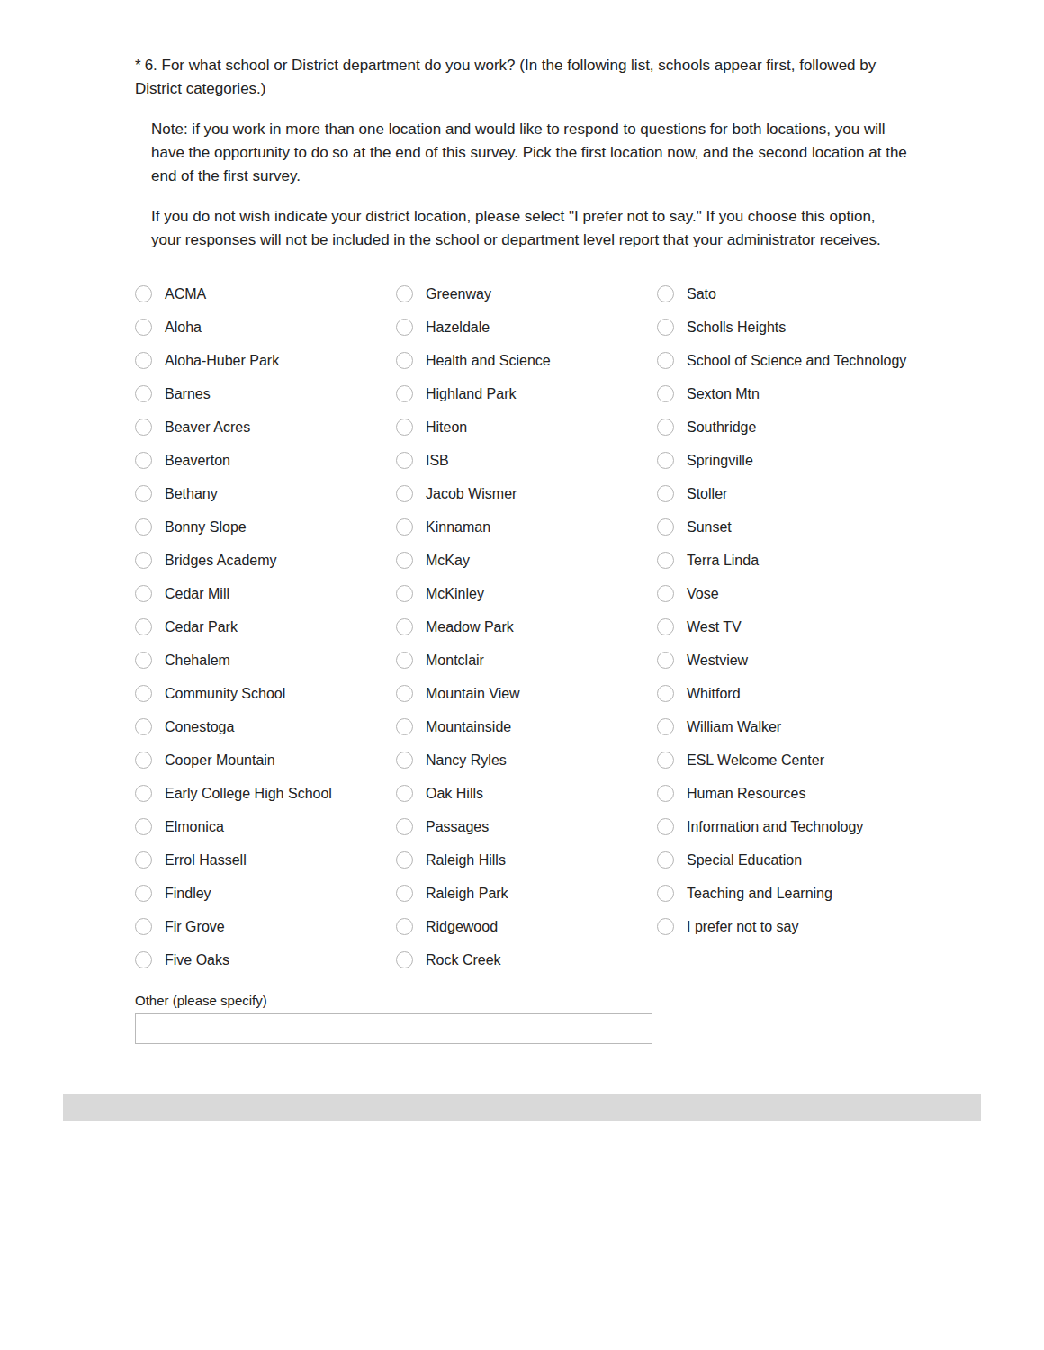*6. For what school or District department do you work? (In the following list, schools appear first, followed by District categories.)
Note: if you work in more than one location and would like to respond to questions for both locations, you will have the opportunity to do so at the end of this survey. Pick the first location now, and the second location at the end of the first survey.
If you do not wish indicate your district location, please select "I prefer not to say." If you choose this option, your responses will not be included in the school or department level report that your administrator receives.
ACMA
Greenway
Sato
Aloha
Hazeldale
Scholls Heights
Aloha-Huber Park
Health and Science
School of Science and Technology
Barnes
Highland Park
Sexton Mtn
Beaver Acres
Hiteon
Southridge
Beaverton
ISB
Springville
Bethany
Jacob Wismer
Stoller
Bonny Slope
Kinnaman
Sunset
Bridges Academy
McKay
Terra Linda
Cedar Mill
McKinley
Vose
Cedar Park
Meadow Park
West TV
Chehalem
Montclair
Westview
Community School
Mountain View
Whitford
Conestoga
Mountainside
William Walker
Cooper Mountain
Nancy Ryles
ESL Welcome Center
Early College High School
Oak Hills
Human Resources
Elmonica
Passages
Information and Technology
Errol Hassell
Raleigh Hills
Special Education
Findley
Raleigh Park
Teaching and Learning
Fir Grove
Ridgewood
I prefer not to say
Five Oaks
Rock Creek
Other (please specify)